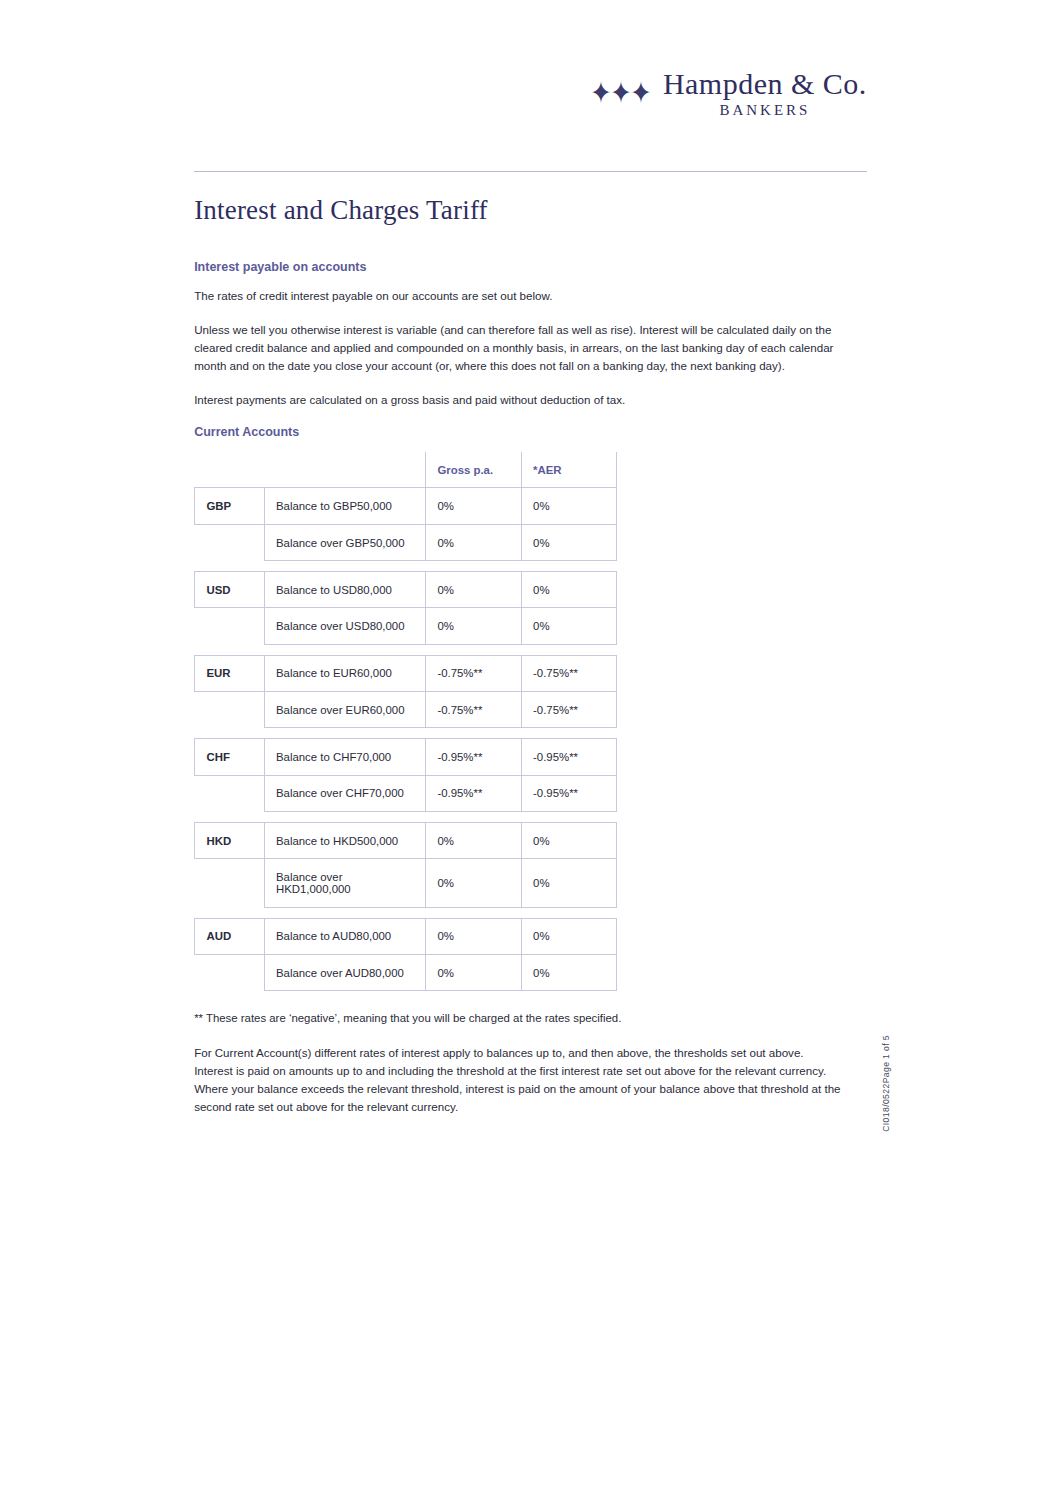✦✦✦
Hampden & Co.
BANKERS
Interest and Charges Tariff
Interest payable on accounts
The rates of credit interest payable on our accounts are set out below.
Unless we tell you otherwise interest is variable (and can therefore fall as well as rise). Interest will be calculated daily on the cleared credit balance and applied and compounded on a monthly basis, in arrears, on the last banking day of each calendar month and on the date you close your account (or, where this does not fall on a banking day, the next banking day).
Interest payments are calculated on a gross basis and paid without deduction of tax.
Current Accounts
| | | Gross p.a. | *AER |
| --- | --- | --- | --- |
| GBP | Balance to GBP50,000 | 0% | 0% |
| | Balance over GBP50,000 | 0% | 0% |
| USD | Balance to USD80,000 | 0% | 0% |
| | Balance over USD80,000 | 0% | 0% |
| EUR | Balance to EUR60,000 | -0.75%** | -0.75%** |
| | Balance over EUR60,000 | -0.75%** | -0.75%** |
| CHF | Balance to CHF70,000 | -0.95%** | -0.95%** |
| | Balance over CHF70,000 | -0.95%** | -0.95%** |
| HKD | Balance to HKD500,000 | 0% | 0% |
| | Balance over HKD1,000,000 | 0% | 0% |
| AUD | Balance to AUD80,000 | 0% | 0% |
| | Balance over AUD80,000 | 0% | 0% |
** These rates are ‘negative’, meaning that you will be charged at the rates specified.
For Current Account(s) different rates of interest apply to balances up to, and then above, the thresholds set out above. Interest is paid on amounts up to and including the threshold at the first interest rate set out above for the relevant currency. Where your balance exceeds the relevant threshold, interest is paid on the amount of your balance above that threshold at the second rate set out above for the relevant currency.
CI018/0522 Page 1 of 5